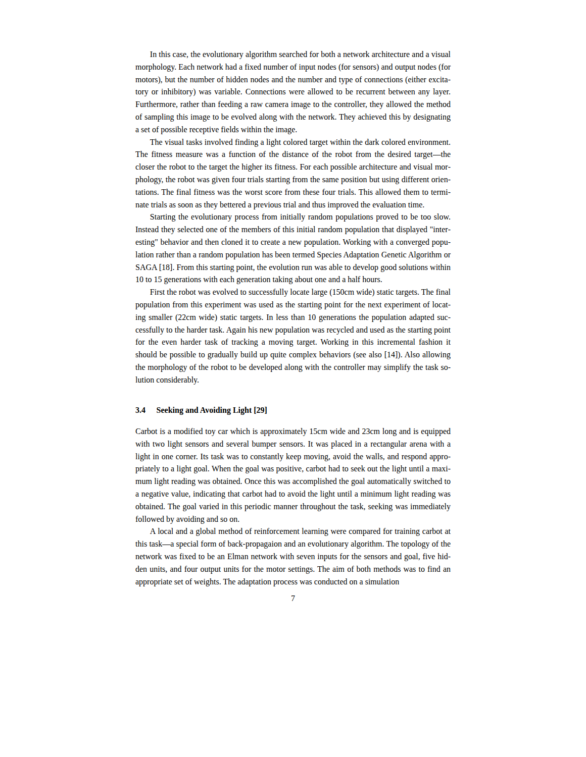In this case, the evolutionary algorithm searched for both a network architecture and a visual morphology. Each network had a fixed number of input nodes (for sensors) and output nodes (for motors), but the number of hidden nodes and the number and type of connections (either excitatory or inhibitory) was variable. Connections were allowed to be recurrent between any layer. Furthermore, rather than feeding a raw camera image to the controller, they allowed the method of sampling this image to be evolved along with the network. They achieved this by designating a set of possible receptive fields within the image.
The visual tasks involved finding a light colored target within the dark colored environment. The fitness measure was a function of the distance of the robot from the desired target—the closer the robot to the target the higher its fitness. For each possible architecture and visual morphology, the robot was given four trials starting from the same position but using different orientations. The final fitness was the worst score from these four trials. This allowed them to terminate trials as soon as they bettered a previous trial and thus improved the evaluation time.
Starting the evolutionary process from initially random populations proved to be too slow. Instead they selected one of the members of this initial random population that displayed "interesting" behavior and then cloned it to create a new population. Working with a converged population rather than a random population has been termed Species Adaptation Genetic Algorithm or SAGA [18]. From this starting point, the evolution run was able to develop good solutions within 10 to 15 generations with each generation taking about one and a half hours.
First the robot was evolved to successfully locate large (150cm wide) static targets. The final population from this experiment was used as the starting point for the next experiment of locating smaller (22cm wide) static targets. In less than 10 generations the population adapted successfully to the harder task. Again his new population was recycled and used as the starting point for the even harder task of tracking a moving target. Working in this incremental fashion it should be possible to gradually build up quite complex behaviors (see also [14]). Also allowing the morphology of the robot to be developed along with the controller may simplify the task solution considerably.
3.4 Seeking and Avoiding Light [29]
Carbot is a modified toy car which is approximately 15cm wide and 23cm long and is equipped with two light sensors and several bumper sensors. It was placed in a rectangular arena with a light in one corner. Its task was to constantly keep moving, avoid the walls, and respond appropriately to a light goal. When the goal was positive, carbot had to seek out the light until a maximum light reading was obtained. Once this was accomplished the goal automatically switched to a negative value, indicating that carbot had to avoid the light until a minimum light reading was obtained. The goal varied in this periodic manner throughout the task, seeking was immediately followed by avoiding and so on.
A local and a global method of reinforcement learning were compared for training carbot at this task—a special form of back-propagaion and an evolutionary algorithm. The topology of the network was fixed to be an Elman network with seven inputs for the sensors and goal, five hidden units, and four output units for the motor settings. The aim of both methods was to find an appropriate set of weights. The adaptation process was conducted on a simulation
7